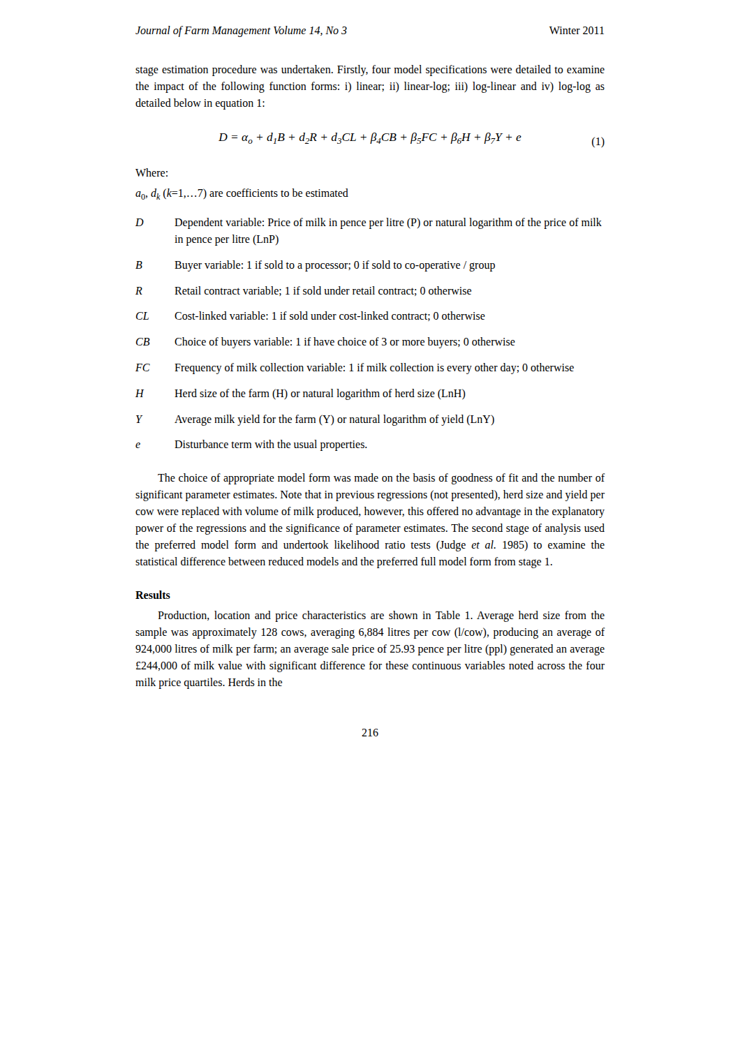Journal of Farm Management Volume 14, No 3 Winter 2011
stage estimation procedure was undertaken. Firstly, four model specifications were detailed to examine the impact of the following function forms: i) linear; ii) linear-log; iii) log-linear and iv) log-log as detailed below in equation 1:
D = αo + d1B + d2R + d3CL + β4CB + β5FC + β6H + β7Y + e (1)
Where:
a0, dk (k=1,…7) are coefficients to be estimated
D
Dependent variable: Price of milk in pence per litre (P) or natural logarithm of the price of milk in pence per litre (LnP)
B
Buyer variable: 1 if sold to a processor; 0 if sold to co-operative / group
R
Retail contract variable; 1 if sold under retail contract; 0 otherwise
CL
Cost-linked variable: 1 if sold under cost-linked contract; 0 otherwise
CB
Choice of buyers variable: 1 if have choice of 3 or more buyers; 0 otherwise
FC
Frequency of milk collection variable: 1 if milk collection is every other day; 0 otherwise
H
Herd size of the farm (H) or natural logarithm of herd size (LnH)
Y
Average milk yield for the farm (Y) or natural logarithm of yield (LnY)
e
Disturbance term with the usual properties.
The choice of appropriate model form was made on the basis of goodness of fit and the number of significant parameter estimates. Note that in previous regressions (not presented), herd size and yield per cow were replaced with volume of milk produced, however, this offered no advantage in the explanatory power of the regressions and the significance of parameter estimates. The second stage of analysis used the preferred model form and undertook likelihood ratio tests (Judge et al. 1985) to examine the statistical difference between reduced models and the preferred full model form from stage 1.
Results
Production, location and price characteristics are shown in Table 1. Average herd size from the sample was approximately 128 cows, averaging 6,884 litres per cow (l/cow), producing an average of 924,000 litres of milk per farm; an average sale price of 25.93 pence per litre (ppl) generated an average £244,000 of milk value with significant difference for these continuous variables noted across the four milk price quartiles. Herds in the
216